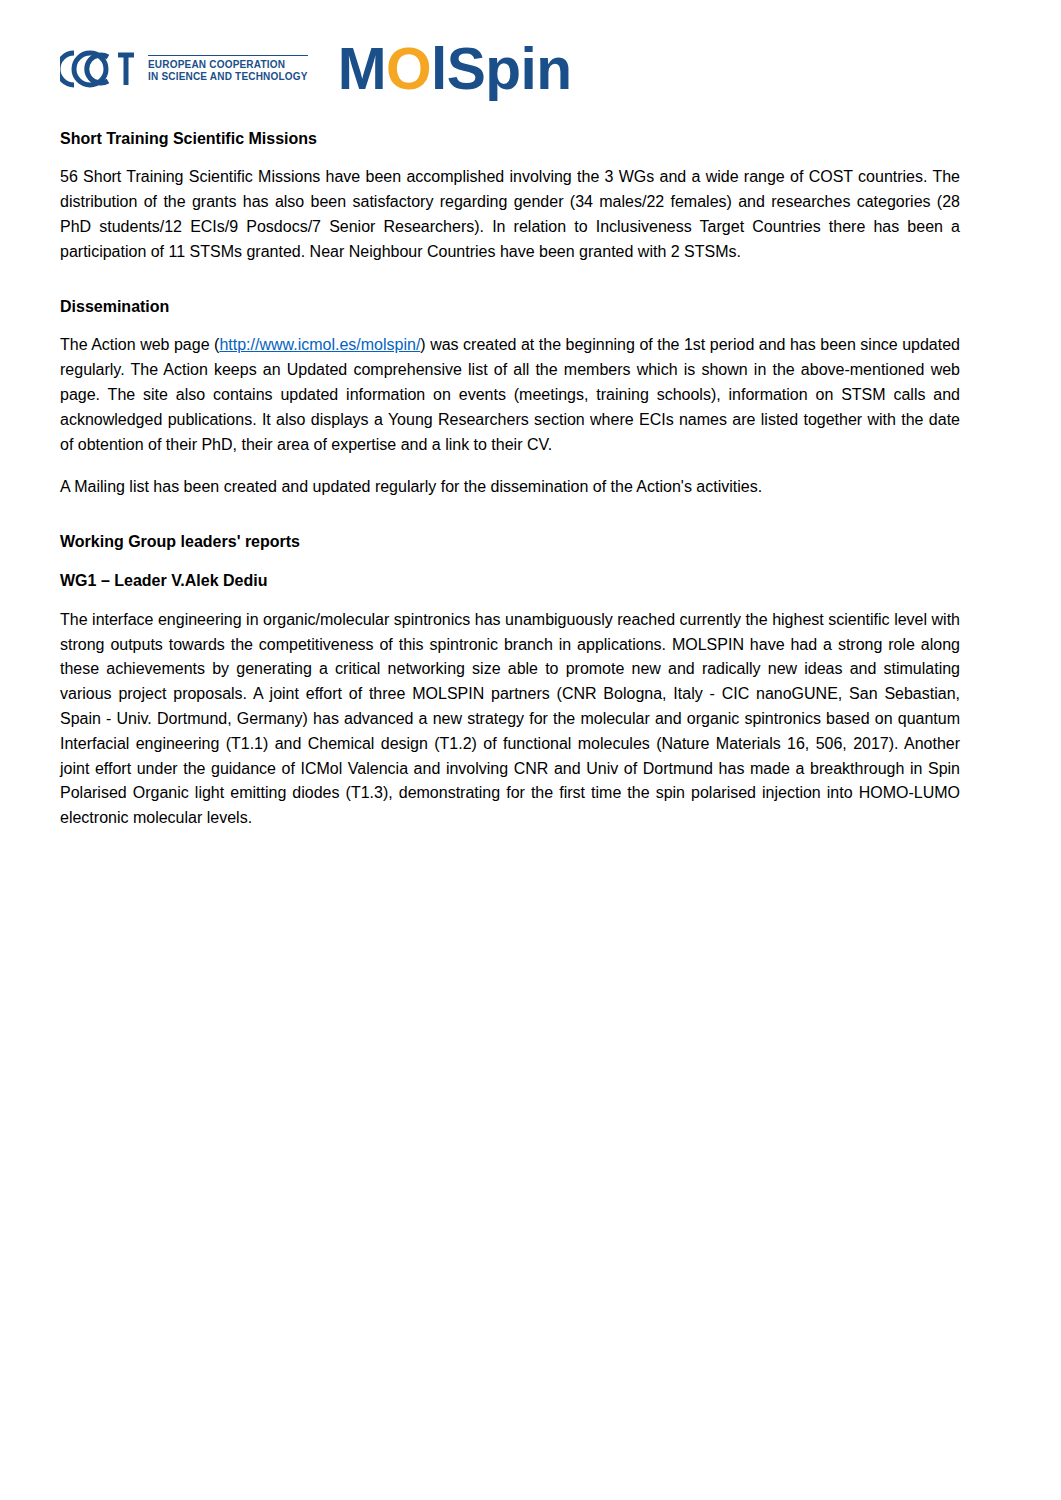European Cooperation
in Science and Technology
MOlSpin
Short Training Scientific Missions
56 Short Training Scientific Missions have been accomplished involving the 3 WGs and a wide range of COST countries. The distribution of the grants has also been satisfactory regarding gender (34 males/22 females) and researches categories (28 PhD students/12 ECIs/9 Posdocs/7 Senior Researchers). In relation to Inclusiveness Target Countries there has been a participation of 11 STSMs granted. Near Neighbour Countries have been granted with 2 STSMs.
Dissemination
The Action web page (http://www.icmol.es/molspin/) was created at the beginning of the 1st period and has been since updated regularly. The Action keeps an Updated comprehensive list of all the members which is shown in the above-mentioned web page. The site also contains updated information on events (meetings, training schools), information on STSM calls and acknowledged publications. It also displays a Young Researchers section where ECIs names are listed together with the date of obtention of their PhD, their area of expertise and a link to their CV.
A Mailing list has been created and updated regularly for the dissemination of the Action's activities.
Working Group leaders' reports
WG1 – Leader V.Alek Dediu
The interface engineering in organic/molecular spintronics has unambiguously reached currently the highest scientific level with strong outputs towards the competitiveness of this spintronic branch in applications. MOLSPIN have had a strong role along these achievements by generating a critical networking size able to promote new and radically new ideas and stimulating various project proposals. A joint effort of three MOLSPIN partners (CNR Bologna, Italy - CIC nanoGUNE, San Sebastian, Spain - Univ. Dortmund, Germany) has advanced a new strategy for the molecular and organic spintronics based on quantum Interfacial engineering (T1.1) and Chemical design (T1.2) of functional molecules (Nature Materials 16, 506, 2017). Another joint effort under the guidance of ICMol Valencia and involving CNR and Univ of Dortmund has made a breakthrough in Spin Polarised Organic light emitting diodes (T1.3), demonstrating for the first time the spin polarised injection into HOMO-LUMO electronic molecular levels.